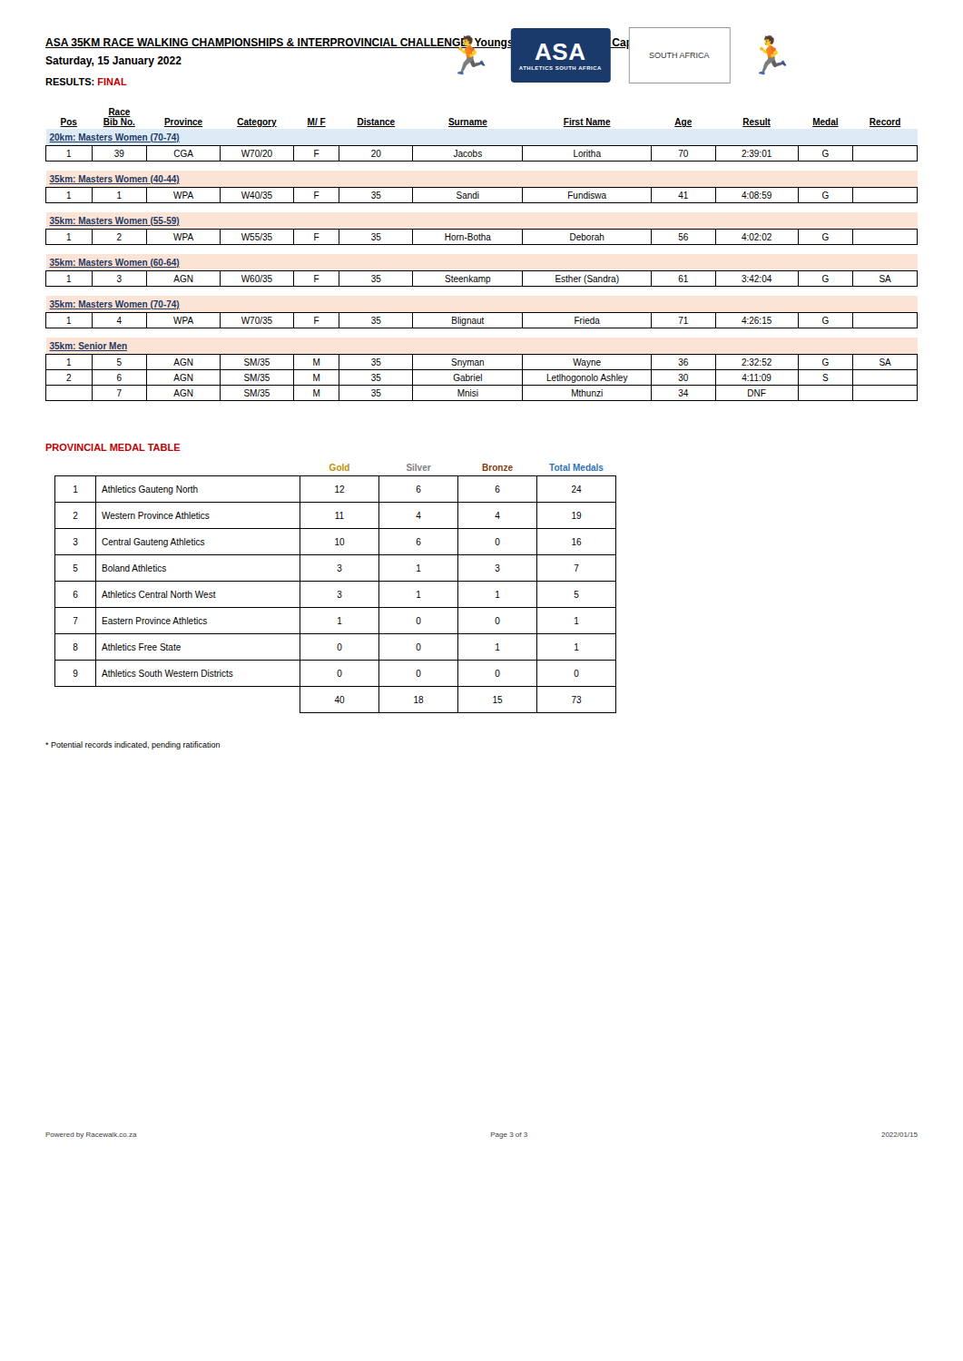🏃
ASA ATHLETICS SOUTH AFRICA
SOUTH AFRICA
🏃
ASA 35KM RACE WALKING CHAMPIONSHIPS & INTERPROVINCIAL CHALLENGE: Youngsfield Military Base, Cape Town
Saturday, 15 January 2022
RESULTS: FINAL
| Pos | Race Bib No. | Province | Category | M/ F | Distance | Surname | First Name | Age | Result | Medal | Record |
| --- | --- | --- | --- | --- | --- | --- | --- | --- | --- | --- | --- |
| 20km: Masters Women (70-74) |
| 1 | 39 | CGA | W70/20 | F | 20 | Jacobs | Loritha | 70 | 2:39:01 | G | |
| 35km: Masters Women (40-44) |
| 1 | 1 | WPA | W40/35 | F | 35 | Sandi | Fundiswa | 41 | 4:08:59 | G | |
| 35km: Masters Women (55-59) |
| 1 | 2 | WPA | W55/35 | F | 35 | Horn-Botha | Deborah | 56 | 4:02:02 | G | |
| 35km: Masters Women (60-64) |
| 1 | 3 | AGN | W60/35 | F | 35 | Steenkamp | Esther (Sandra) | 61 | 3:42:04 | G | SA |
| 35km: Masters Women (70-74) |
| 1 | 4 | WPA | W70/35 | F | 35 | Blignaut | Frieda | 71 | 4:26:15 | G | |
| 35km: Senior Men |
| 1 | 5 | AGN | SM/35 | M | 35 | Snyman | Wayne | 36 | 2:32:52 | G | SA |
| 2 | 6 | AGN | SM/35 | M | 35 | Gabriel | Letlhogonolo Ashley | 30 | 4:11:09 | S | |
| | 7 | AGN | SM/35 | M | 35 | Mnisi | Mthunzi | 34 | DNF | | |
PROVINCIAL MEDAL TABLE
| | | Gold | Silver | Bronze | Total Medals |
| --- | --- | --- | --- | --- | --- |
| 1 | Athletics Gauteng North | 12 | 6 | 6 | 24 |
| 2 | Western Province Athletics | 11 | 4 | 4 | 19 |
| 3 | Central Gauteng Athletics | 10 | 6 | 0 | 16 |
| 5 | Boland Athletics | 3 | 1 | 3 | 7 |
| 6 | Athletics Central North West | 3 | 1 | 1 | 5 |
| 7 | Eastern Province Athletics | 1 | 0 | 0 | 1 |
| 8 | Athletics Free State | 0 | 0 | 1 | 1 |
| 9 | Athletics South Western Districts | 0 | 0 | 0 | 0 |
| | | 40 | 18 | 15 | 73 |
* Potential records indicated, pending ratification
Powered by Racewalk.co.za
Page 3 of 3
2022/01/15